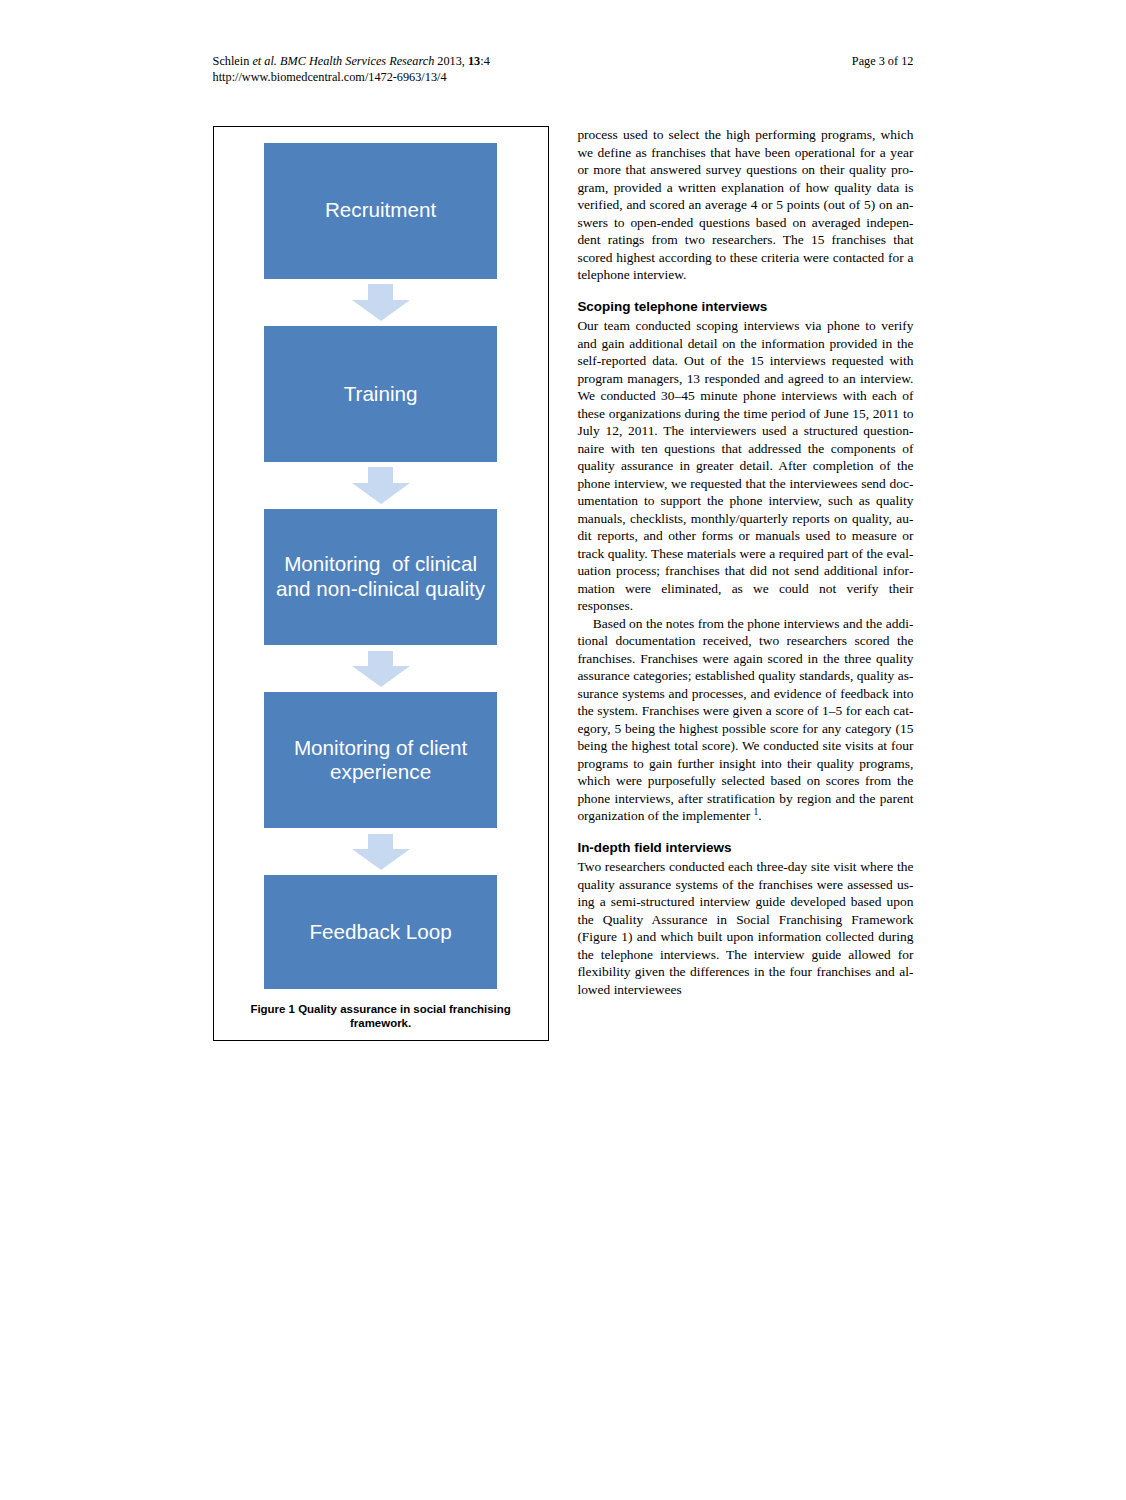Page 3 of 12
Schlein et al. BMC Health Services Research 2013, 13:4 http://www.biomedcentral.com/1472-6963/13/4
Recruitment
Training
Monitoring of clinical and non-clinical quality
Monitoring of client experience
Feedback Loop
Figure 1 Quality assurance in social franchising framework.
process used to select the high performing programs, which we define as franchises that have been operational for a year or more that answered survey questions on their quality program, provided a written explanation of how quality data is verified, and scored an average 4 or 5 points (out of 5) on answers to open-ended questions based on averaged independent ratings from two researchers. The 15 franchises that scored highest according to these criteria were contacted for a telephone interview.
Scoping telephone interviews
Our team conducted scoping interviews via phone to verify and gain additional detail on the information provided in the self-reported data. Out of the 15 interviews requested with program managers, 13 responded and agreed to an interview. We conducted 30–45 minute phone interviews with each of these organizations during the time period of June 15, 2011 to July 12, 2011. The interviewers used a structured questionnaire with ten questions that addressed the components of quality assurance in greater detail. After completion of the phone interview, we requested that the interviewees send documentation to support the phone interview, such as quality manuals, checklists, monthly/quarterly reports on quality, audit reports, and other forms or manuals used to measure or track quality. These materials were a required part of the evaluation process; franchises that did not send additional information were eliminated, as we could not verify their responses.
Based on the notes from the phone interviews and the additional documentation received, two researchers scored the franchises. Franchises were again scored in the three quality assurance categories; established quality standards, quality assurance systems and processes, and evidence of feedback into the system. Franchises were given a score of 1–5 for each category, 5 being the highest possible score for any category (15 being the highest total score). We conducted site visits at four programs to gain further insight into their quality programs, which were purposefully selected based on scores from the phone interviews, after stratification by region and the parent organization of the implementer 1.
In-depth field interviews
Two researchers conducted each three-day site visit where the quality assurance systems of the franchises were assessed using a semi-structured interview guide developed based upon the Quality Assurance in Social Franchising Framework (Figure 1) and which built upon information collected during the telephone interviews. The interview guide allowed for flexibility given the differences in the four franchises and allowed interviewees